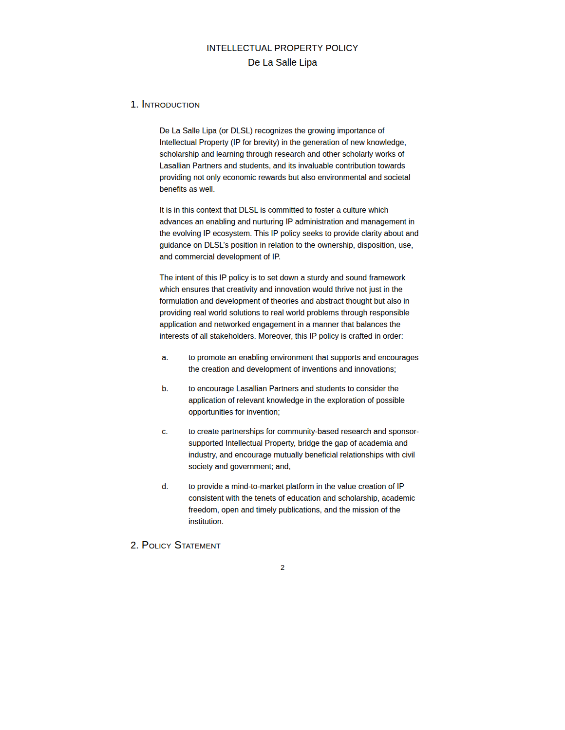INTELLECTUAL PROPERTY POLICY
De La Salle Lipa
1. Introduction
De La Salle Lipa (or DLSL) recognizes the growing importance of Intellectual Property (IP for brevity) in the generation of new knowledge, scholarship and learning through research and other scholarly works of Lasallian Partners and students, and its invaluable contribution towards providing not only economic rewards but also environmental and societal benefits as well.
It is in this context that DLSL is committed to foster a culture which advances an enabling and nurturing IP administration and management in the evolving IP ecosystem. This IP policy seeks to provide clarity about and guidance on DLSL’s position in relation to the ownership, disposition, use, and commercial development of IP.
The intent of this IP policy is to set down a sturdy and sound framework which ensures that creativity and innovation would thrive not just in the formulation and development of theories and abstract thought but also in providing real world solutions to real world problems through responsible application and networked engagement in a manner that balances the interests of all stakeholders. Moreover, this IP policy is crafted in order:
a. to promote an enabling environment that supports and encourages the creation and development of inventions and innovations;
b. to encourage Lasallian Partners and students to consider the application of relevant knowledge in the exploration of possible opportunities for invention;
c. to create partnerships for community-based research and sponsor-supported Intellectual Property, bridge the gap of academia and industry, and encourage mutually beneficial relationships with civil society and government; and,
d. to provide a mind-to-market platform in the value creation of IP consistent with the tenets of education and scholarship, academic freedom, open and timely publications, and the mission of the institution.
2. Policy Statement
2